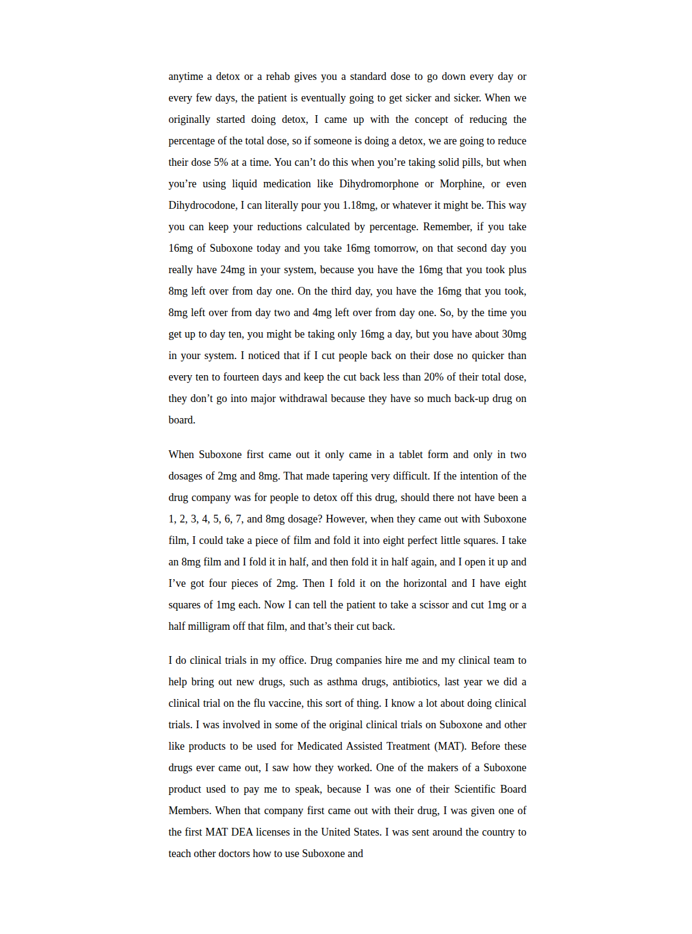anytime a detox or a rehab gives you a standard dose to go down every day or every few days, the patient is eventually going to get sicker and sicker. When we originally started doing detox, I came up with the concept of reducing the percentage of the total dose, so if someone is doing a detox, we are going to reduce their dose 5% at a time. You can’t do this when you’re taking solid pills, but when you’re using liquid medication like Dihydromorphone or Morphine, or even Dihydrocodone, I can literally pour you 1.18mg, or whatever it might be. This way you can keep your reductions calculated by percentage. Remember, if you take 16mg of Suboxone today and you take 16mg tomorrow, on that second day you really have 24mg in your system, because you have the 16mg that you took plus 8mg left over from day one. On the third day, you have the 16mg that you took, 8mg left over from day two and 4mg left over from day one. So, by the time you get up to day ten, you might be taking only 16mg a day, but you have about 30mg in your system. I noticed that if I cut people back on their dose no quicker than every ten to fourteen days and keep the cut back less than 20% of their total dose, they don’t go into major withdrawal because they have so much back-up drug on board.
When Suboxone first came out it only came in a tablet form and only in two dosages of 2mg and 8mg. That made tapering very difficult. If the intention of the drug company was for people to detox off this drug, should there not have been a 1, 2, 3, 4, 5, 6, 7, and 8mg dosage? However, when they came out with Suboxone film, I could take a piece of film and fold it into eight perfect little squares. I take an 8mg film and I fold it in half, and then fold it in half again, and I open it up and I’ve got four pieces of 2mg. Then I fold it on the horizontal and I have eight squares of 1mg each. Now I can tell the patient to take a scissor and cut 1mg or a half milligram off that film, and that’s their cut back.
I do clinical trials in my office. Drug companies hire me and my clinical team to help bring out new drugs, such as asthma drugs, antibiotics, last year we did a clinical trial on the flu vaccine, this sort of thing. I know a lot about doing clinical trials. I was involved in some of the original clinical trials on Suboxone and other like products to be used for Medicated Assisted Treatment (MAT). Before these drugs ever came out, I saw how they worked. One of the makers of a Suboxone product used to pay me to speak, because I was one of their Scientific Board Members. When that company first came out with their drug, I was given one of the first MAT DEA licenses in the United States. I was sent around the country to teach other doctors how to use Suboxone and